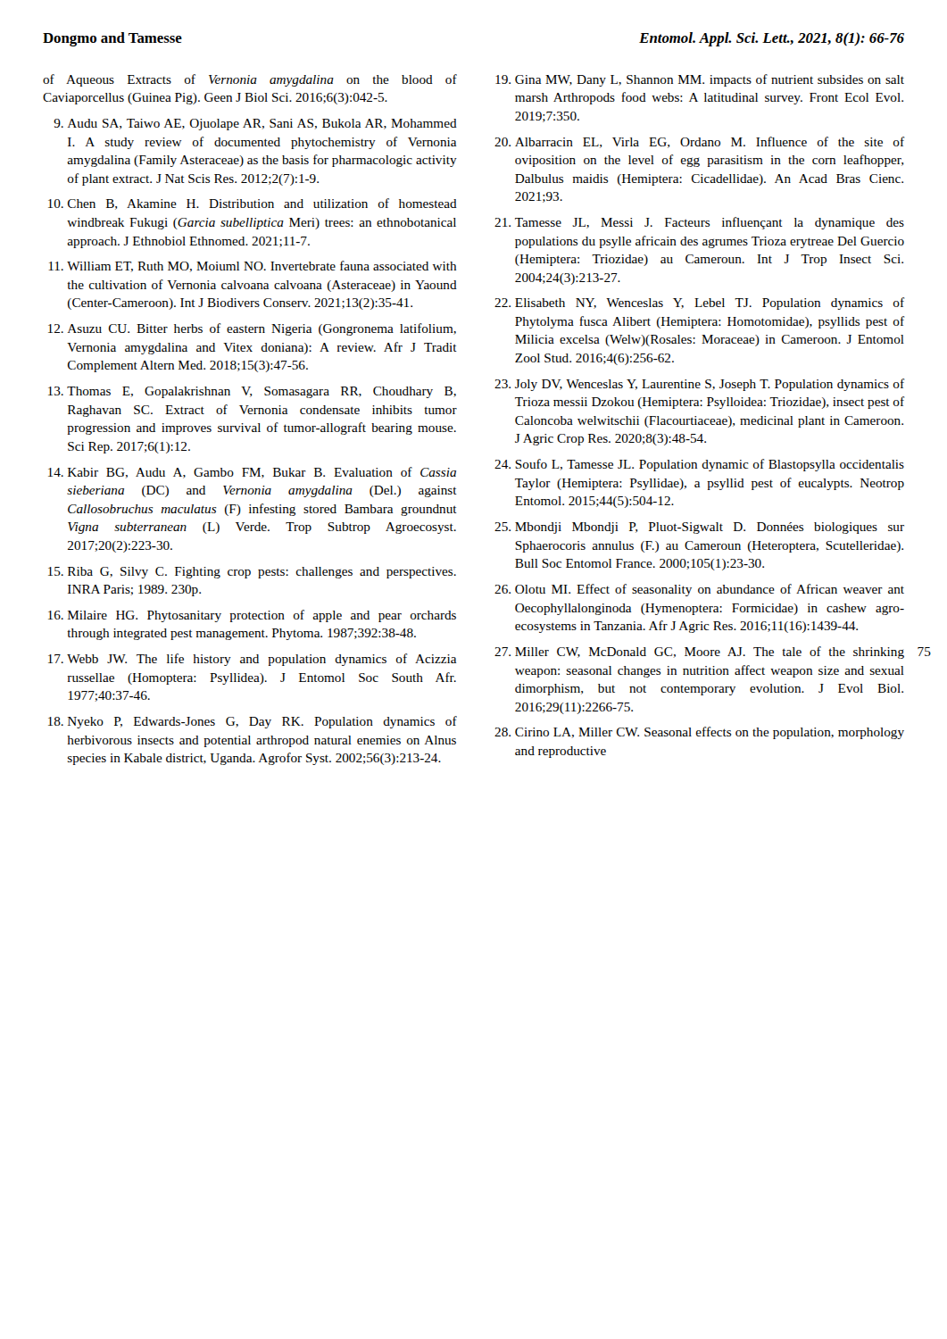Dongmo and Tamesse Entomol. Appl. Sci. Lett., 2021, 8(1): 66-76
75
of Aqueous Extracts of Vernonia amygdalina on the blood of Caviaporcellus (Guinea Pig). Geen J Biol Sci. 2016;6(3):042-5.
Audu SA, Taiwo AE, Ojuolape AR, Sani AS, Bukola AR, Mohammed I. A study review of documented phytochemistry of Vernonia amygdalina (Family Asteraceae) as the basis for pharmacologic activity of plant extract. J Nat Scis Res. 2012;2(7):1-9.
Chen B, Akamine H. Distribution and utilization of homestead windbreak Fukugi (Garcia subelliptica Meri) trees: an ethnobotanical approach. J Ethnobiol Ethnomed. 2021;11-7.
William ET, Ruth MO, Moiuml NO. Invertebrate fauna associated with the cultivation of Vernonia calvoana calvoana (Asteraceae) in Yaound (Center-Cameroon). Int J Biodivers Conserv. 2021;13(2):35-41.
Asuzu CU. Bitter herbs of eastern Nigeria (Gongronema latifolium, Vernonia amygdalina and Vitex doniana): A review. Afr J Tradit Complement Altern Med. 2018;15(3):47-56.
Thomas E, Gopalakrishnan V, Somasagara RR, Choudhary B, Raghavan SC. Extract of Vernonia condensate inhibits tumor progression and improves survival of tumor-allograft bearing mouse. Sci Rep. 2017;6(1):12.
Kabir BG, Audu A, Gambo FM, Bukar B. Evaluation of Cassia sieberiana (DC) and Vernonia amygdalina (Del.) against Callosobruchus maculatus (F) infesting stored Bambara groundnut Vigna subterranean (L) Verde. Trop Subtrop Agroecosyst. 2017;20(2):223-30.
Riba G, Silvy C. Fighting crop pests: challenges and perspectives. INRA Paris; 1989. 230p.
Milaire HG. Phytosanitary protection of apple and pear orchards through integrated pest management. Phytoma. 1987;392:38-48.
Webb JW. The life history and population dynamics of Acizzia russellae (Homoptera: Psyllidea). J Entomol Soc South Afr. 1977;40:37-46.
Nyeko P, Edwards-Jones G, Day RK. Population dynamics of herbivorous insects and potential arthropod natural enemies on Alnus species in Kabale district, Uganda. Agrofor Syst. 2002;56(3):213-24.
Gina MW, Dany L, Shannon MM. impacts of nutrient subsides on salt marsh Arthropods food webs: A latitudinal survey. Front Ecol Evol. 2019;7:350.
Albarracin EL, Virla EG, Ordano M. Influence of the site of oviposition on the level of egg parasitism in the corn leafhopper, Dalbulus maidis (Hemiptera: Cicadellidae). An Acad Bras Cienc. 2021;93.
Tamesse JL, Messi J. Facteurs influençant la dynamique des populations du psylle africain des agrumes Trioza erytreae Del Guercio (Hemiptera: Triozidae) au Cameroun. Int J Trop Insect Sci. 2004;24(3):213-27.
Elisabeth NY, Wenceslas Y, Lebel TJ. Population dynamics of Phytolyma fusca Alibert (Hemiptera: Homotomidae), psyllids pest of Milicia excelsa (Welw)(Rosales: Moraceae) in Cameroon. J Entomol Zool Stud. 2016;4(6):256-62.
Joly DV, Wenceslas Y, Laurentine S, Joseph T. Population dynamics of Trioza messii Dzokou (Hemiptera: Psylloidea: Triozidae), insect pest of Caloncoba welwitschii (Flacourtiaceae), medicinal plant in Cameroon. J Agric Crop Res. 2020;8(3):48-54.
Soufo L, Tamesse JL. Population dynamic of Blastopsylla occidentalis Taylor (Hemiptera: Psyllidae), a psyllid pest of eucalypts. Neotrop Entomol. 2015;44(5):504-12.
Mbondji Mbondji P, Pluot-Sigwalt D. Données biologiques sur Sphaerocoris annulus (F.) au Cameroun (Heteroptera, Scutelleridae). Bull Soc Entomol France. 2000;105(1):23-30.
Olotu MI. Effect of seasonality on abundance of African weaver ant Oecophyllalonginoda (Hymenoptera: Formicidae) in cashew agro-ecosystems in Tanzania. Afr J Agric Res. 2016;11(16):1439-44.
Miller CW, McDonald GC, Moore AJ. The tale of the shrinking weapon: seasonal changes in nutrition affect weapon size and sexual dimorphism, but not contemporary evolution. J Evol Biol. 2016;29(11):2266-75.
Cirino LA, Miller CW. Seasonal effects on the population, morphology and reproductive